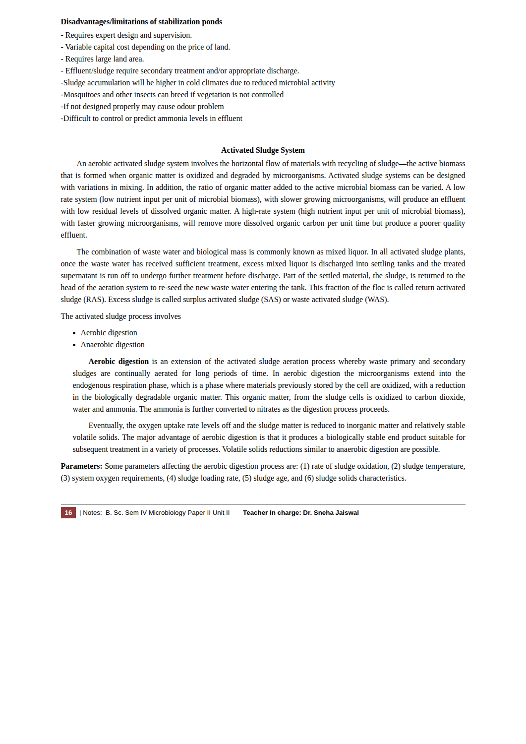Disadvantages/limitations of stabilization ponds
- Requires expert design and supervision.
- Variable capital cost depending on the price of land.
- Requires large land area.
- Effluent/sludge require secondary treatment and/or appropriate discharge.
-Sludge accumulation will be higher in cold climates due to reduced microbial activity
-Mosquitoes and other insects can breed if vegetation is not controlled
-If not designed properly may cause odour problem
-Difficult to control or predict ammonia levels in effluent
Activated Sludge System
An aerobic activated sludge system involves the horizontal flow of materials with recycling of sludge—the active biomass that is formed when organic matter is oxidized and degraded by microorganisms. Activated sludge systems can be designed with variations in mixing. In addition, the ratio of organic matter added to the active microbial biomass can be varied. A low rate system (low nutrient input per unit of microbial biomass), with slower growing microorganisms, will produce an effluent with low residual levels of dissolved organic matter. A high-rate system (high nutrient input per unit of microbial biomass), with faster growing microorganisms, will remove more dissolved organic carbon per unit time but produce a poorer quality effluent.
The combination of waste water and biological mass is commonly known as mixed liquor. In all activated sludge plants, once the waste water has received sufficient treatment, excess mixed liquor is discharged into settling tanks and the treated supernatant is run off to undergo further treatment before discharge. Part of the settled material, the sludge, is returned to the head of the aeration system to re-seed the new waste water entering the tank. This fraction of the floc is called return activated sludge (RAS). Excess sludge is called surplus activated sludge (SAS) or waste activated sludge (WAS).
The activated sludge process involves
Aerobic digestion
Anaerobic digestion
Aerobic digestion is an extension of the activated sludge aeration process whereby waste primary and secondary sludges are continually aerated for long periods of time. In aerobic digestion the microorganisms extend into the endogenous respiration phase, which is a phase where materials previously stored by the cell are oxidized, with a reduction in the biologically degradable organic matter. This organic matter, from the sludge cells is oxidized to carbon dioxide, water and ammonia. The ammonia is further converted to nitrates as the digestion process proceeds.
Eventually, the oxygen uptake rate levels off and the sludge matter is reduced to inorganic matter and relatively stable volatile solids. The major advantage of aerobic digestion is that it produces a biologically stable end product suitable for subsequent treatment in a variety of processes. Volatile solids reductions similar to anaerobic digestion are possible.
Parameters: Some parameters affecting the aerobic digestion process are: (1) rate of sludge oxidation, (2) sludge temperature, (3) system oxygen requirements, (4) sludge loading rate, (5) sludge age, and (6) sludge solids characteristics.
16| Notes: B. Sc. Sem IV Microbiology Paper II Unit IITeacher In charge: Dr. Sneha Jaiswal